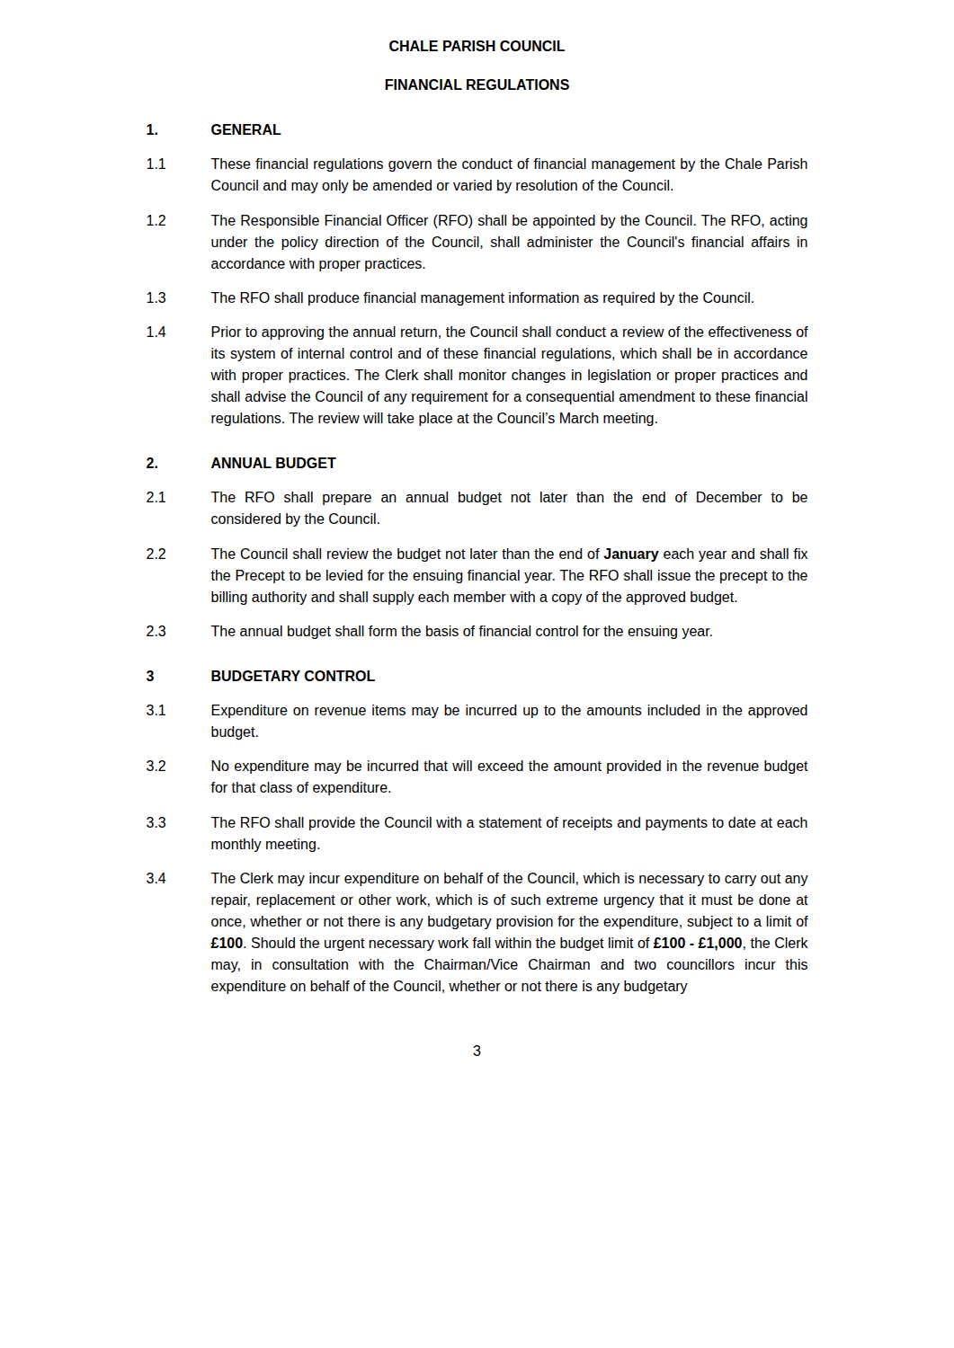Chale Parish Council
Financial Regulations
1.
General
1.1
These financial regulations govern the conduct of financial management by the Chale Parish Council and may only be amended or varied by resolution of the Council.
1.2
The Responsible Financial Officer (RFO) shall be appointed by the Council. The RFO, acting under the policy direction of the Council, shall administer the Council's financial affairs in accordance with proper practices.
1.3
The RFO shall produce financial management information as required by the Council.
1.4
Prior to approving the annual return, the Council shall conduct a review of the effectiveness of its system of internal control and of these financial regulations, which shall be in accordance with proper practices. The Clerk shall monitor changes in legislation or proper practices and shall advise the Council of any requirement for a consequential amendment to these financial regulations. The review will take place at the Council’s March meeting.
2.
Annual Budget
2.1
The RFO shall prepare an annual budget not later than the end of December to be considered by the Council.
2.2
The Council shall review the budget not later than the end of January each year and shall fix the Precept to be levied for the ensuing financial year. The RFO shall issue the precept to the billing authority and shall supply each member with a copy of the approved budget.
2.3
The annual budget shall form the basis of financial control for the ensuing year.
3
Budgetary Control
3.1
Expenditure on revenue items may be incurred up to the amounts included in the approved budget.
3.2
No expenditure may be incurred that will exceed the amount provided in the revenue budget for that class of expenditure.
3.3
The RFO shall provide the Council with a statement of receipts and payments to date at each monthly meeting.
3.4
The Clerk may incur expenditure on behalf of the Council, which is necessary to carry out any repair, replacement or other work, which is of such extreme urgency that it must be done at once, whether or not there is any budgetary provision for the expenditure, subject to a limit of £100. Should the urgent necessary work fall within the budget limit of £100 - £1,000, the Clerk may, in consultation with the Chairman/Vice Chairman and two councillors incur this expenditure on behalf of the Council, whether or not there is any budgetary
3